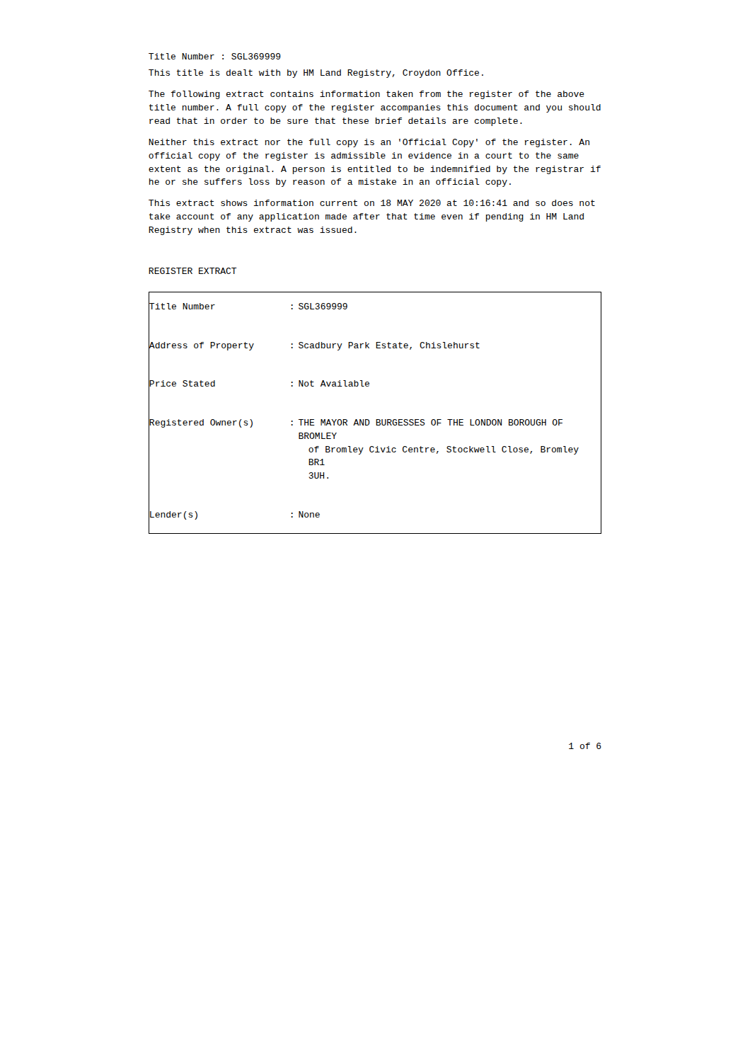Title Number : SGL369999
This title is dealt with by HM Land Registry, Croydon Office.
The following extract contains information taken from the register of the above title number. A full copy of the register accompanies this document and you should read that in order to be sure that these brief details are complete.
Neither this extract nor the full copy is an 'Official Copy' of the register. An official copy of the register is admissible in evidence in a court to the same extent as the original. A person is entitled to be indemnified by the registrar if he or she suffers loss by reason of a mistake in an official copy.
This extract shows information current on 18 MAY 2020 at 10:16:41 and so does not take account of any application made after that time even if pending in HM Land Registry when this extract was issued.
REGISTER EXTRACT
| Title Number | : | SGL369999 |
| Address of Property | : | Scadbury Park Estate, Chislehurst |
| Price Stated | : | Not Available |
| Registered Owner(s) | : | THE MAYOR AND BURGESSES OF THE LONDON BOROUGH OF BROMLEY of Bromley Civic Centre, Stockwell Close, Bromley BR1 3UH. |
| Lender(s) | : | None |
1 of 6